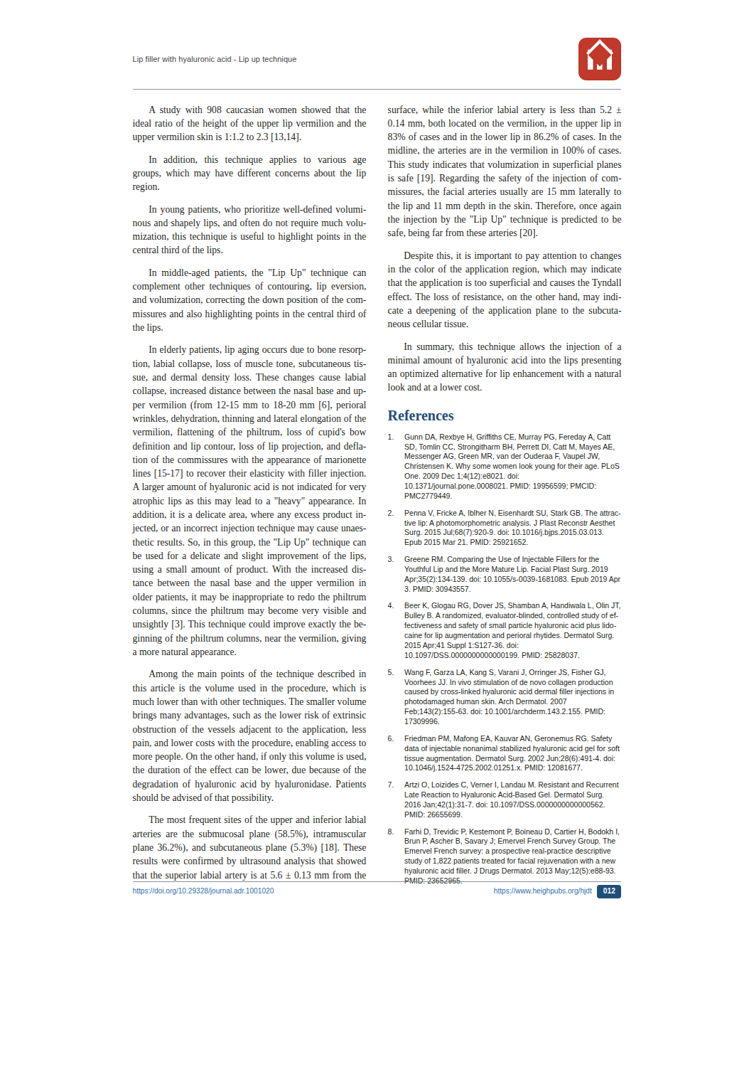Lip filler with hyaluronic acid - Lip up technique
A study with 908 caucasian women showed that the ideal ratio of the height of the upper lip vermilion and the upper vermilion skin is 1:1.2 to 2.3 [13,14].
In addition, this technique applies to various age groups, which may have different concerns about the lip region.
In young patients, who prioritize well-defined voluminous and shapely lips, and often do not require much volumization, this technique is useful to highlight points in the central third of the lips.
In middle-aged patients, the "Lip Up" technique can complement other techniques of contouring, lip eversion, and volumization, correcting the down position of the commissures and also highlighting points in the central third of the lips.
In elderly patients, lip aging occurs due to bone resorption, labial collapse, loss of muscle tone, subcutaneous tissue, and dermal density loss. These changes cause labial collapse, increased distance between the nasal base and upper vermilion (from 12-15 mm to 18-20 mm [6], perioral wrinkles, dehydration, thinning and lateral elongation of the vermilion, flattening of the philtrum, loss of cupid's bow definition and lip contour, loss of lip projection, and deflation of the commissures with the appearance of marionette lines [15-17] to recover their elasticity with filler injection. A larger amount of hyaluronic acid is not indicated for very atrophic lips as this may lead to a "heavy" appearance. In addition, it is a delicate area, where any excess product injected, or an incorrect injection technique may cause unaesthetic results. So, in this group, the "Lip Up" technique can be used for a delicate and slight improvement of the lips, using a small amount of product. With the increased distance between the nasal base and the upper vermilion in older patients, it may be inappropriate to redo the philtrum columns, since the philtrum may become very visible and unsightly [3]. This technique could improve exactly the beginning of the philtrum columns, near the vermilion, giving a more natural appearance.
Among the main points of the technique described in this article is the volume used in the procedure, which is much lower than with other techniques. The smaller volume brings many advantages, such as the lower risk of extrinsic obstruction of the vessels adjacent to the application, less pain, and lower costs with the procedure, enabling access to more people. On the other hand, if only this volume is used, the duration of the effect can be lower, due because of the degradation of hyaluronic acid by hyaluronidase. Patients should be advised of that possibility.
The most frequent sites of the upper and inferior labial arteries are the submucosal plane (58.5%), intramuscular plane 36.2%), and subcutaneous plane (5.3%) [18]. These results were confirmed by ultrasound analysis that showed that the superior labial artery is at 5.6 ± 0.13 mm from the surface, while the inferior labial artery is less than 5.2 ± 0.14 mm, both located on the vermilion, in the upper lip in 83% of cases and in the lower lip in 86.2% of cases. In the midline, the arteries are in the vermilion in 100% of cases. This study indicates that volumization in superficial planes is safe [19]. Regarding the safety of the injection of commissures, the facial arteries usually are 15 mm laterally to the lip and 11 mm depth in the skin. Therefore, once again the injection by the "Lip Up" technique is predicted to be safe, being far from these arteries [20].
Despite this, it is important to pay attention to changes in the color of the application region, which may indicate that the application is too superficial and causes the Tyndall effect. The loss of resistance, on the other hand, may indicate a deepening of the application plane to the subcutaneous cellular tissue.
In summary, this technique allows the injection of a minimal amount of hyaluronic acid into the lips presenting an optimized alternative for lip enhancement with a natural look and at a lower cost.
References
Gunn DA, Rexbye H, Griffiths CE, Murray PG, Fereday A, Catt SD, Tomlin CC, Strongitharm BH, Perrett DI, Catt M, Mayes AE, Messenger AG, Green MR, van der Ouderaa F, Vaupel JW, Christensen K. Why some women look young for their age. PLoS One. 2009 Dec 1;4(12):e8021. doi: 10.1371/journal.pone.0008021. PMID: 19956599; PMCID: PMC2779449.
Penna V, Fricke A, Iblher N, Eisenhardt SU, Stark GB. The attractive lip: A photomorphometric analysis. J Plast Reconstr Aesthet Surg. 2015 Jul;68(7):920-9. doi: 10.1016/j.bjps.2015.03.013. Epub 2015 Mar 21. PMID: 25921652.
Greene RM. Comparing the Use of Injectable Fillers for the Youthful Lip and the More Mature Lip. Facial Plast Surg. 2019 Apr;35(2):134-139. doi: 10.1055/s-0039-1681083. Epub 2019 Apr 3. PMID: 30943557.
Beer K, Glogau RG, Dover JS, Shamban A, Handiwala L, Olin JT, Bulley B. A randomized, evaluator-blinded, controlled study of effectiveness and safety of small particle hyaluronic acid plus lidocaine for lip augmentation and perioral rhytides. Dermatol Surg. 2015 Apr;41 Suppl 1:S127-36. doi: 10.1097/DSS.0000000000000199. PMID: 25828037.
Wang F, Garza LA, Kang S, Varani J, Orringer JS, Fisher GJ, Voorhees JJ. In vivo stimulation of de novo collagen production caused by cross-linked hyaluronic acid dermal filler injections in photodamaged human skin. Arch Dermatol. 2007 Feb;143(2):155-63. doi: 10.1001/archderm.143.2.155. PMID: 17309996.
Friedman PM, Mafong EA, Kauvar AN, Geronemus RG. Safety data of injectable nonanimal stabilized hyaluronic acid gel for soft tissue augmentation. Dermatol Surg. 2002 Jun;28(6):491-4. doi: 10.1046/j.1524-4725.2002.01251.x. PMID: 12081677.
Artzi O, Loizides C, Verner I, Landau M. Resistant and Recurrent Late Reaction to Hyaluronic Acid-Based Gel. Dermatol Surg. 2016 Jan;42(1):31-7. doi: 10.1097/DSS.0000000000000562. PMID: 26655699.
Farhi D, Trevidic P, Kestemont P, Boineau D, Cartier H, Bodokh I, Brun P, Ascher B, Savary J; Emervel French Survey Group. The Emervel French survey: a prospective real-practice descriptive study of 1,822 patients treated for facial rejuvenation with a new hyaluronic acid filler. J Drugs Dermatol. 2013 May;12(5):e88-93. PMID: 23652965.
https://doi.org/10.29328/journal.adr.1001020
https://www.heighpubs.org/hjdt 012